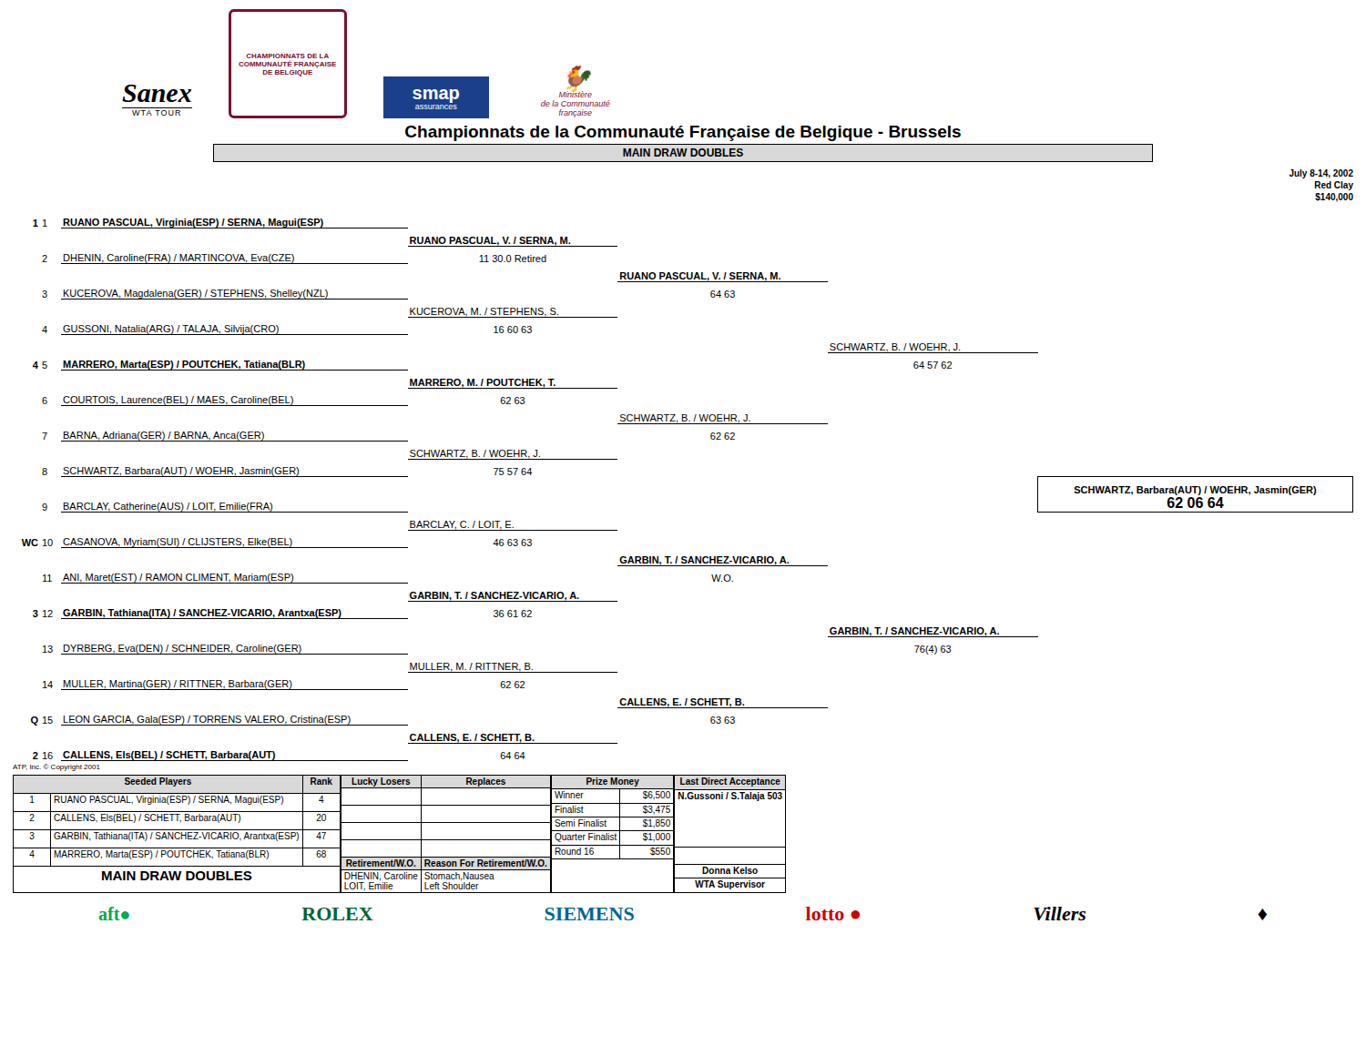Sanex
WTA TOUR
CHAMPIONNATS DE LA COMMUNAUTÉ FRANÇAISE DE BELGIQUE
smap
assurances
🐓
Ministère
de la Communauté
française
Championnats de la Communauté Française de Belgique - Brussels
MAIN DRAW DOUBLES
July 8-14, 2002
Red Clay
$140,000
| 1 | 1 | RUANO PASCUAL, Virginia(ESP) / SERNA, Magui(ESP) | | | | |
| | | | RUANO PASCUAL, V. / SERNA, M. | | | |
| | 2 | DHENIN, Caroline(FRA) / MARTINCOVA, Eva(CZE) | 11 30.0 Retired | | | |
| | | | | RUANO PASCUAL, V. / SERNA, M. | | |
| | 3 | KUCEROVA, Magdalena(GER) / STEPHENS, Shelley(NZL) | | 64 63 | | |
| | | | KUCEROVA, M. / STEPHENS, S. | | | |
| | 4 | GUSSONI, Natalia(ARG) / TALAJA, Silvija(CRO) | 16 60 63 | | | |
| | | | | | SCHWARTZ, B. / WOEHR, J. | |
| 4 | 5 | MARRERO, Marta(ESP) / POUTCHEK, Tatiana(BLR) | | | 64 57 62 | |
| | | | MARRERO, M. / POUTCHEK, T. | | | |
| | 6 | COURTOIS, Laurence(BEL) / MAES, Caroline(BEL) | 62 63 | | | |
| | | | | SCHWARTZ, B. / WOEHR, J. | | |
| | 7 | BARNA, Adriana(GER) / BARNA, Anca(GER) | | 62 62 | | |
| | | | SCHWARTZ, B. / WOEHR, J. | | | |
| | 8 | SCHWARTZ, Barbara(AUT) / WOEHR, Jasmin(GER) | 75 57 64 | | | |
| | | | | | | SCHWARTZ, Barbara(AUT) / WOEHR, Jasmin(GER) 62 06 64 |
| | 9 | BARCLAY, Catherine(AUS) / LOIT, Emilie(FRA) | | | |
| | | | BARCLAY, C. / LOIT, E. | | | |
| WC | 10 | CASANOVA, Myriam(SUI) / CLIJSTERS, Elke(BEL) | 46 63 63 | | | |
| | | | | GARBIN, T. / SANCHEZ-VICARIO, A. | | |
| | 11 | ANI, Maret(EST) / RAMON CLIMENT, Mariam(ESP) | | W.O. | | |
| | | | GARBIN, T. / SANCHEZ-VICARIO, A. | | | |
| 3 | 12 | GARBIN, Tathiana(ITA) / SANCHEZ-VICARIO, Arantxa(ESP) | 36 61 62 | | | |
| | | | | | GARBIN, T. / SANCHEZ-VICARIO, A. | |
| | 13 | DYRBERG, Eva(DEN) / SCHNEIDER, Caroline(GER) | | | 76(4) 63 | |
| | | | MULLER, M. / RITTNER, B. | | | |
| | 14 | MULLER, Martina(GER) / RITTNER, Barbara(GER) | 62 62 | | | |
| | | | | CALLENS, E. / SCHETT, B. | | |
| Q | 15 | LEON GARCIA, Gala(ESP) / TORRENS VALERO, Cristina(ESP) | | 63 63 | | |
| | | | CALLENS, E. / SCHETT, B. | | | |
| 2 | 16 | CALLENS, Els(BEL) / SCHETT, Barbara(AUT) | 64 64 | | | |
ATP, Inc. © Copyright 2001
| Seeded Players | Rank |
| --- | --- |
| 1 | RUANO PASCUAL, Virginia(ESP) / SERNA, Magui(ESP) | 4 |
| 2 | CALLENS, Els(BEL) / SCHETT, Barbara(AUT) | 20 |
| 3 | GARBIN, Tathiana(ITA) / SANCHEZ-VICARIO, Arantxa(ESP) | 47 |
| 4 | MARRERO, Marta(ESP) / POUTCHEK, Tatiana(BLR) | 68 |
| MAIN DRAW DOUBLES |
| Lucky Losers | Replaces |
| --- | --- |
| Retirement/W.O. | Reason For Retirement/W.O. |
| DHENIN, Caroline LOIT, Emilie | Stomach,Nausea Left Shoulder |
| Prize Money |
| --- |
| Winner | $6,500 |
| Finalist | $3,475 |
| Semi Finalist | $1,850 |
| Quarter Finalist | $1,000 |
| Round 16 | $550 |
| Last Direct Acceptance |
| --- |
| N.Gussoni / S.Talaja 503 |
| Donna Kelso |
| WTA Supervisor |
aft● ROLEX SIEMENS lotto ● Villers ♦